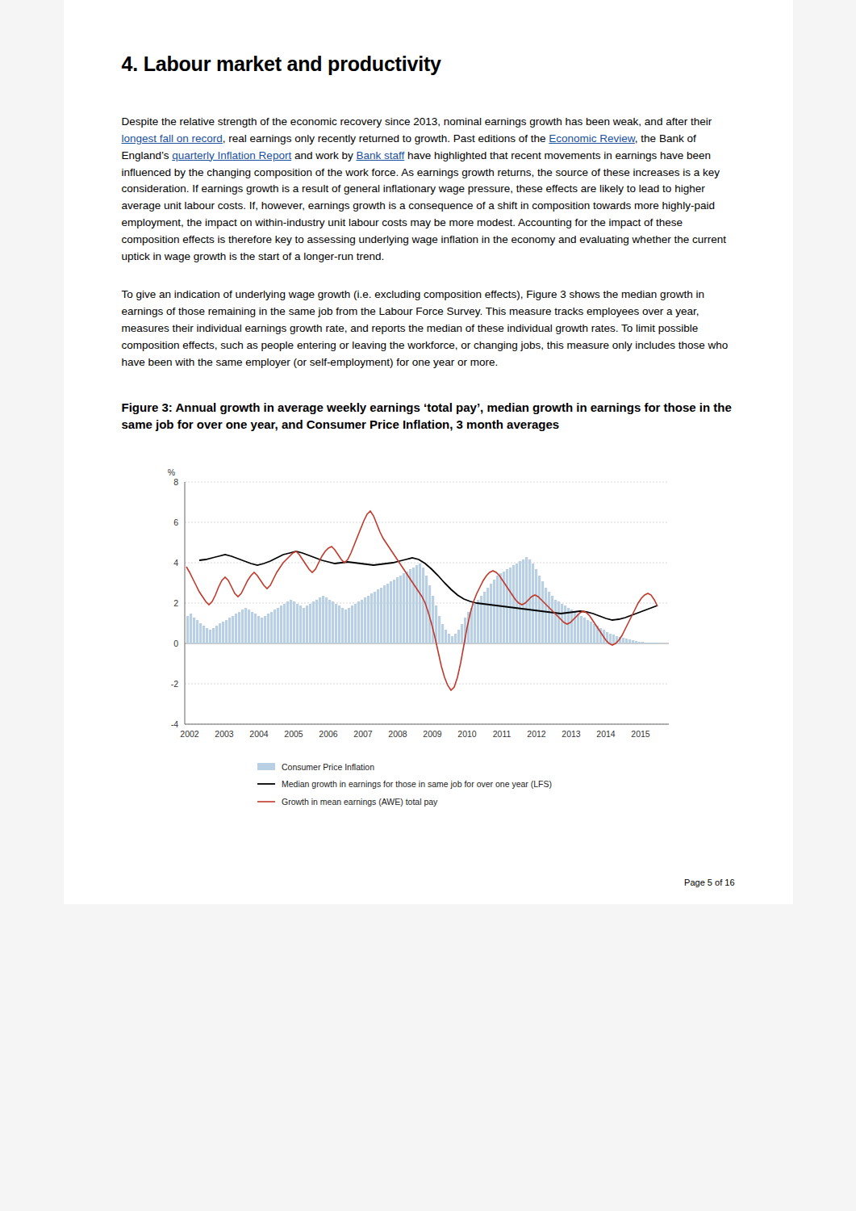4. Labour market and productivity
Despite the relative strength of the economic recovery since 2013, nominal earnings growth has been weak, and after their longest fall on record, real earnings only recently returned to growth. Past editions of the Economic Review, the Bank of England’s quarterly Inflation Report and work by Bank staff have highlighted that recent movements in earnings have been influenced by the changing composition of the work force. As earnings growth returns, the source of these increases is a key consideration. If earnings growth is a result of general inflationary wage pressure, these effects are likely to lead to higher average unit labour costs. If, however, earnings growth is a consequence of a shift in composition towards more highly-paid employment, the impact on within-industry unit labour costs may be more modest. Accounting for the impact of these composition effects is therefore key to assessing underlying wage inflation in the economy and evaluating whether the current uptick in wage growth is the start of a longer-run trend.
To give an indication of underlying wage growth (i.e. excluding composition effects), Figure 3 shows the median growth in earnings of those remaining in the same job from the Labour Force Survey. This measure tracks employees over a year, measures their individual earnings growth rate, and reports the median of these individual growth rates. To limit possible composition effects, such as people entering or leaving the workforce, or changing jobs, this measure only includes those who have been with the same employer (or self-employment) for one year or more.
Figure 3: Annual growth in average weekly earnings ‘total pay’, median growth in earnings for those in the same job for over one year, and Consumer Price Inflation, 3 month averages
% 8 6 4 2 0 -2 -4 2002 2003 2004 2005 2006 2007 2008 2009 2010 2011 2012 2013 2014 2015 Consumer Price Inflation Median growth in earnings for those in same job for over one year (LFS) Growth in mean earnings (AWE) total pay
Page 5 of 16